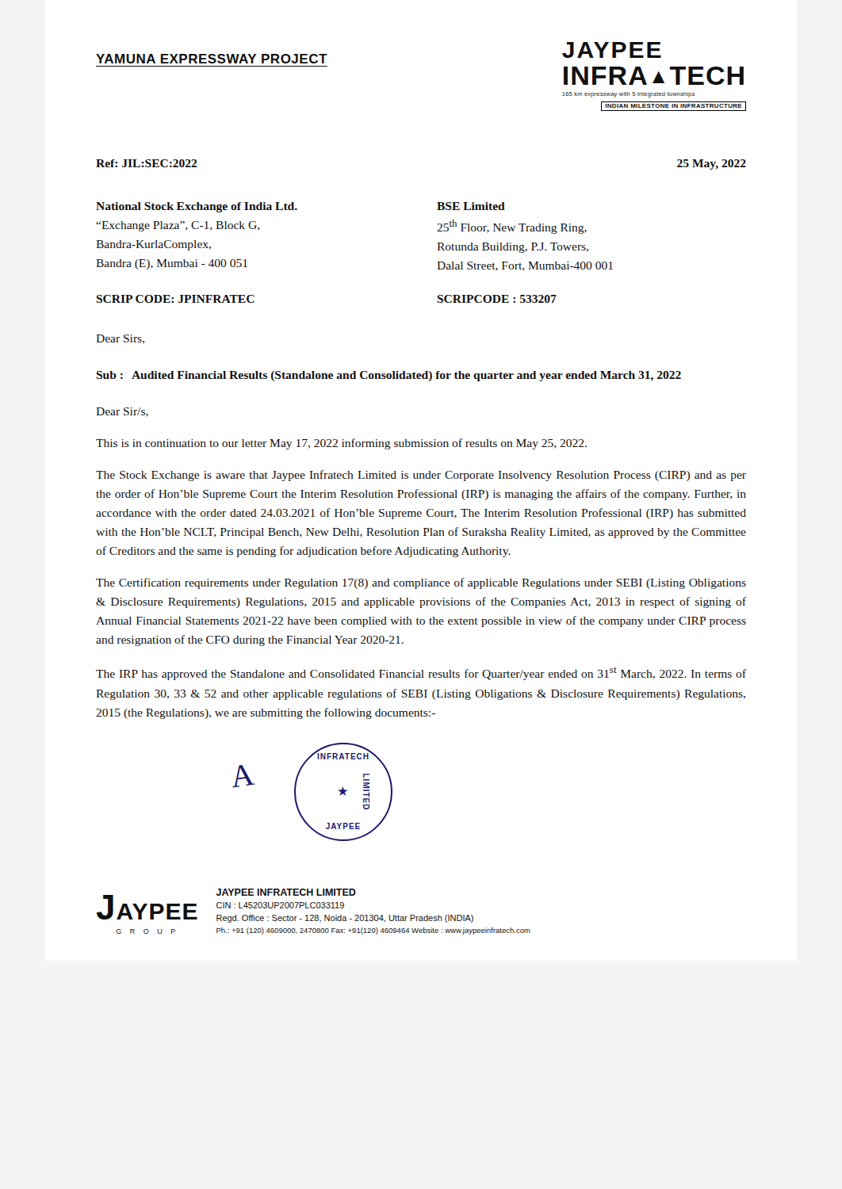YAMUNA EXPRESSWAY PROJECT
JAYPEE
INFRA▲TECH
165 km expressway with 5 integrated townships
INDIAN MILESTONE IN INFRASTRUCTURE
Ref: JIL:SEC:2022 25 May, 2022
National Stock Exchange of India Ltd.
“Exchange Plaza”, C-1, Block G,
Bandra-KurlaComplex,
Bandra (E), Mumbai - 400 051
BSE Limited
25th Floor, New Trading Ring,
Rotunda Building, P.J. Towers,
Dalal Street, Fort, Mumbai-400 001
SCRIP CODE: JPINFRATEC
SCRIPCODE : 533207
Dear Sirs,
Sub : Audited Financial Results (Standalone and Consolidated) for the quarter and year ended March 31, 2022
Dear Sir/s,
This is in continuation to our letter May 17, 2022 informing submission of results on May 25, 2022.
The Stock Exchange is aware that Jaypee Infratech Limited is under Corporate Insolvency Resolution Process (CIRP) and as per the order of Hon’ble Supreme Court the Interim Resolution Professional (IRP) is managing the affairs of the company. Further, in accordance with the order dated 24.03.2021 of Hon’ble Supreme Court, The Interim Resolution Professional (IRP) has submitted with the Hon’ble NCLT, Principal Bench, New Delhi, Resolution Plan of Suraksha Reality Limited, as approved by the Committee of Creditors and the same is pending for adjudication before Adjudicating Authority.
The Certification requirements under Regulation 17(8) and compliance of applicable Regulations under SEBI (Listing Obligations & Disclosure Requirements) Regulations, 2015 and applicable provisions of the Companies Act, 2013 in respect of signing of Annual Financial Statements 2021-22 have been complied with to the extent possible in view of the company under CIRP process and resignation of the CFO during the Financial Year 2020-21.
The IRP has approved the Standalone and Consolidated Financial results for Quarter/year ended on 31st March, 2022. In terms of Regulation 30, 33 & 52 and other applicable regulations of SEBI (Listing Obligations & Disclosure Requirements) Regulations, 2015 (the Regulations), we are submitting the following documents:-
A   
INFRATECH LIMITED JAYPEE ★
JAYPEE
G R O U P
JAYPEE INFRATECH LIMITED
CIN : L45203UP2007PLC033119
Regd. Office : Sector - 128, Noida - 201304, Uttar Pradesh (INDIA)
Ph.: +91 (120) 4609000, 2470800 Fax: +91(120) 4609464 Website : www.jaypeeinfratech.com